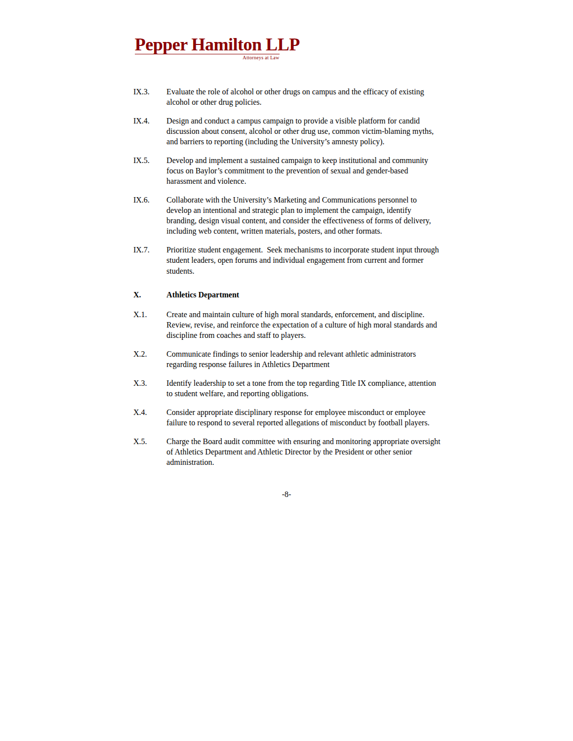Pepper Hamilton LLP
Attorneys at Law
IX.3.
Evaluate the role of alcohol or other drugs on campus and the efficacy of existing alcohol or other drug policies.
IX.4.
Design and conduct a campus campaign to provide a visible platform for candid discussion about consent, alcohol or other drug use, common victim-blaming myths, and barriers to reporting (including the University’s amnesty policy).
IX.5.
Develop and implement a sustained campaign to keep institutional and community focus on Baylor’s commitment to the prevention of sexual and gender-based harassment and violence.
IX.6.
Collaborate with the University’s Marketing and Communications personnel to develop an intentional and strategic plan to implement the campaign, identify branding, design visual content, and consider the effectiveness of forms of delivery, including web content, written materials, posters, and other formats.
IX.7.
Prioritize student engagement. Seek mechanisms to incorporate student input through student leaders, open forums and individual engagement from current and former students.
X.
Athletics Department
X.1.
Create and maintain culture of high moral standards, enforcement, and discipline. Review, revise, and reinforce the expectation of a culture of high moral standards and discipline from coaches and staff to players.
X.2.
Communicate findings to senior leadership and relevant athletic administrators regarding response failures in Athletics Department
X.3.
Identify leadership to set a tone from the top regarding Title IX compliance, attention to student welfare, and reporting obligations.
X.4.
Consider appropriate disciplinary response for employee misconduct or employee failure to respond to several reported allegations of misconduct by football players.
X.5.
Charge the Board audit committee with ensuring and monitoring appropriate oversight of Athletics Department and Athletic Director by the President or other senior administration.
-8-